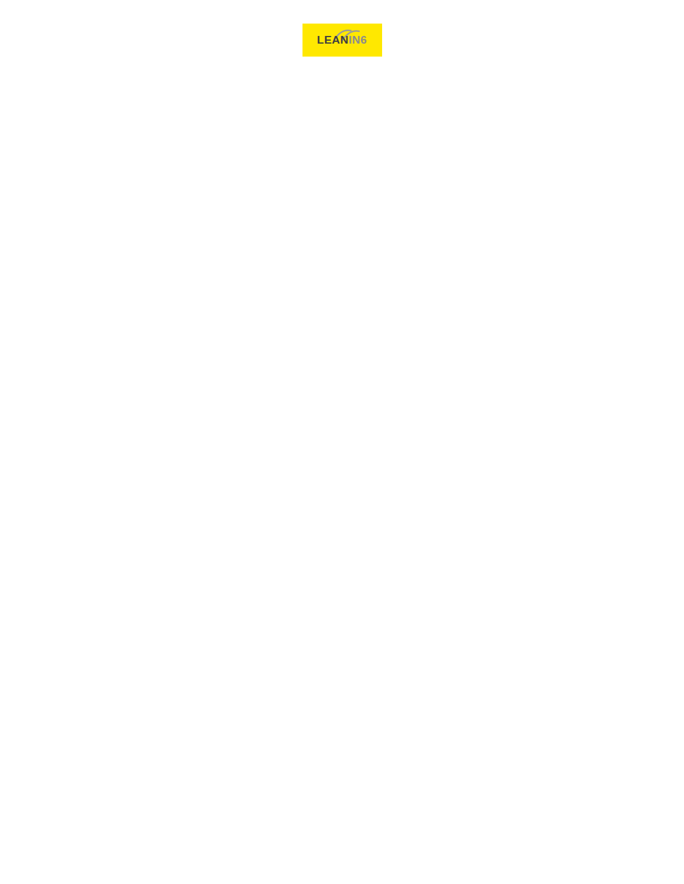LEAN IN6